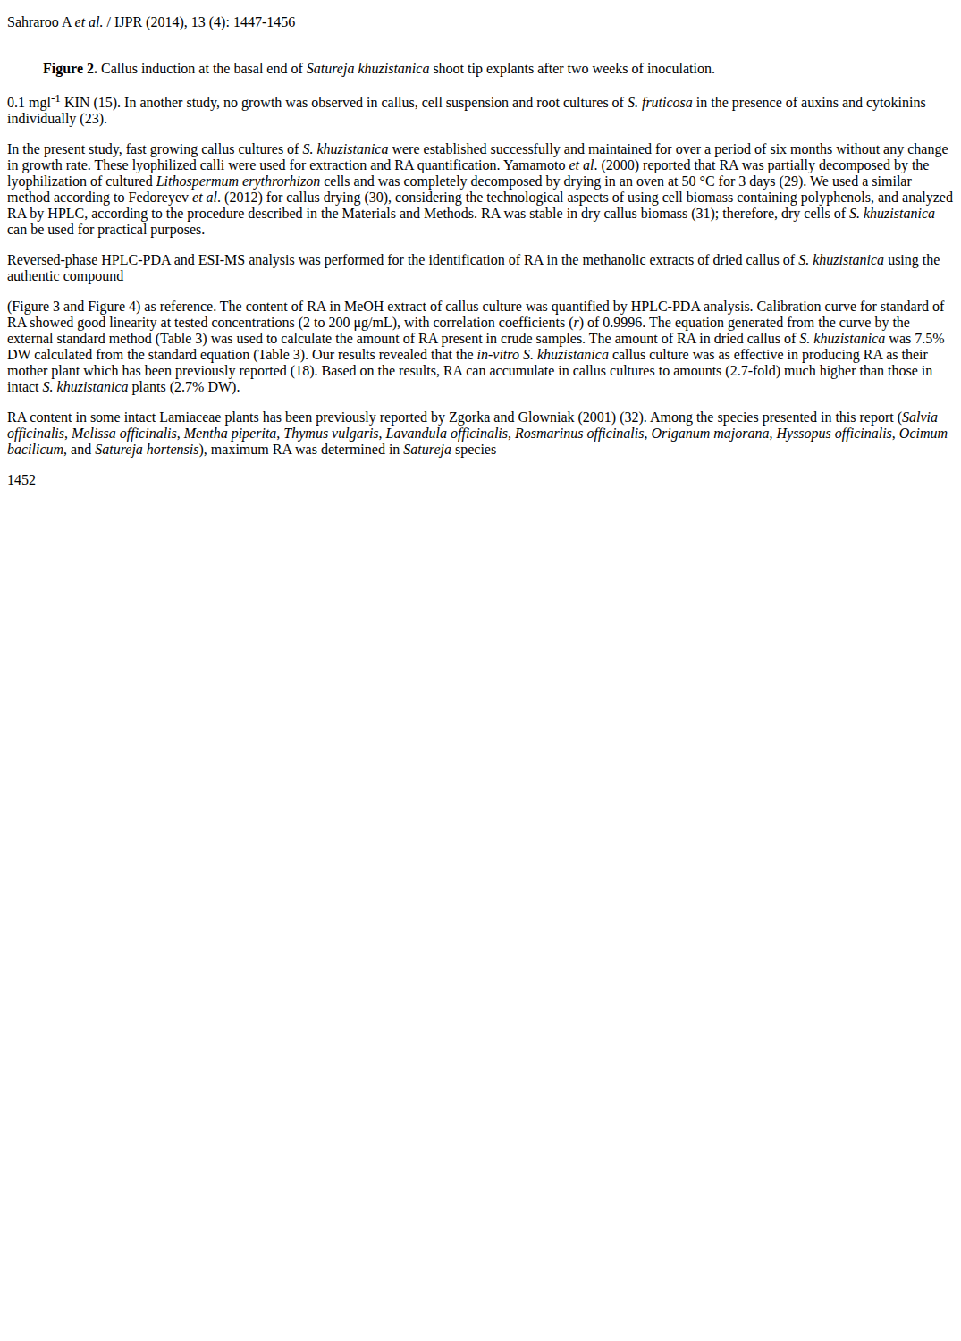Sahraroo A et al. / IJPR (2014), 13 (4): 1447-1456
Figure 2. Callus induction at the basal end of Satureja khuzistanica shoot tip explants after two weeks of inoculation.
0.1 mgl-1 KIN (15). In another study, no growth was observed in callus, cell suspension and root cultures of S. fruticosa in the presence of auxins and cytokinins individually (23).
In the present study, fast growing callus cultures of S. khuzistanica were established successfully and maintained for over a period of six months without any change in growth rate. These lyophilized calli were used for extraction and RA quantification. Yamamoto et al. (2000) reported that RA was partially decomposed by the lyophilization of cultured Lithospermum erythrorhizon cells and was completely decomposed by drying in an oven at 50 °C for 3 days (29). We used a similar method according to Fedoreyev et al. (2012) for callus drying (30), considering the technological aspects of using cell biomass containing polyphenols, and analyzed RA by HPLC, according to the procedure described in the Materials and Methods. RA was stable in dry callus biomass (31); therefore, dry cells of S. khuzistanica can be used for practical purposes.
Reversed-phase HPLC-PDA and ESI-MS analysis was performed for the identification of RA in the methanolic extracts of dried callus of S. khuzistanica using the authentic compound
(Figure 3 and Figure 4) as reference. The content of RA in MeOH extract of callus culture was quantified by HPLC-PDA analysis. Calibration curve for standard of RA showed good linearity at tested concentrations (2 to 200 μg/mL), with correlation coefficients (r) of 0.9996. The equation generated from the curve by the external standard method (Table 3) was used to calculate the amount of RA present in crude samples. The amount of RA in dried callus of S. khuzistanica was 7.5% DW calculated from the standard equation (Table 3). Our results revealed that the in-vitro S. khuzistanica callus culture was as effective in producing RA as their mother plant which has been previously reported (18). Based on the results, RA can accumulate in callus cultures to amounts (2.7-fold) much higher than those in intact S. khuzistanica plants (2.7% DW).
RA content in some intact Lamiaceae plants has been previously reported by Zgorka and Glowniak (2001) (32). Among the species presented in this report (Salvia officinalis, Melissa officinalis, Mentha piperita, Thymus vulgaris, Lavandula officinalis, Rosmarinus officinalis, Origanum majorana, Hyssopus officinalis, Ocimum bacilicum, and Satureja hortensis), maximum RA was determined in Satureja species
1452